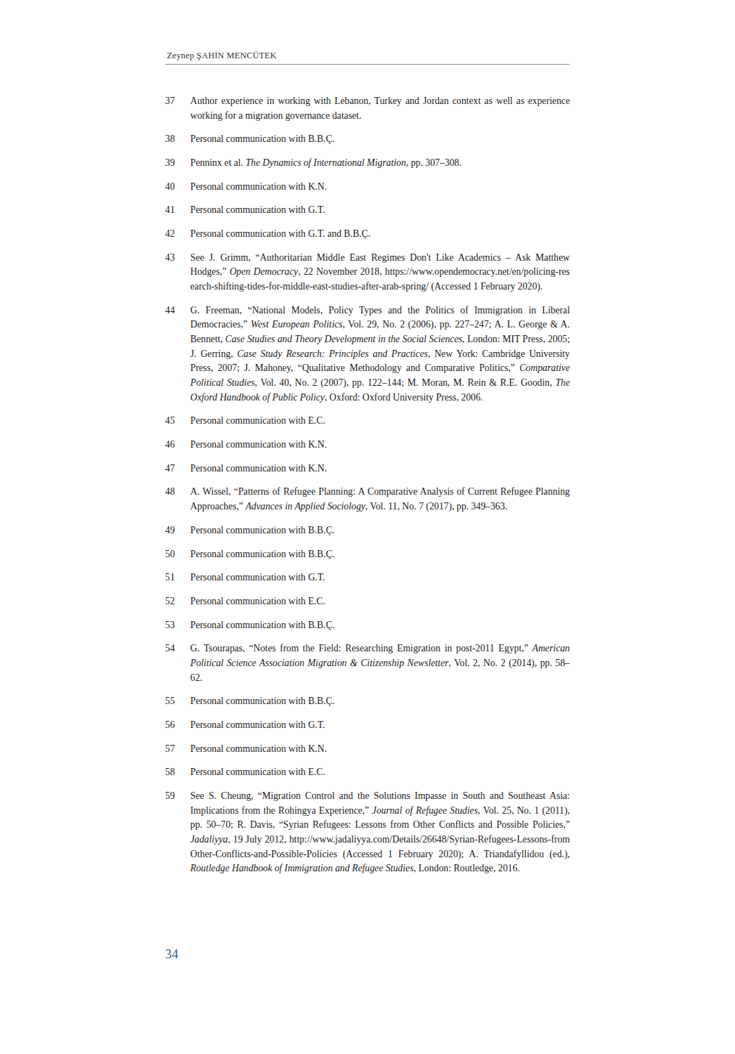Zeynep ŞAHİN MENCÜTEK
Author experience in working with Lebanon, Turkey and Jordan context as well as experience working for a migration governance dataset.
Personal communication with B.B.Ç.
Penninx et al. The Dynamics of International Migration, pp. 307–308.
Personal communication with K.N.
Personal communication with G.T.
Personal communication with G.T. and B.B.Ç.
See J. Grimm, “Authoritarian Middle East Regimes Don't Like Academics – Ask Matthew Hodges,” Open Democracy, 22 November 2018, https://www.opendemocracy.net/en/policing-research-shifting-tides-for-middle-east-studies-after-arab-spring/ (Accessed 1 February 2020).
G. Freeman, “National Models, Policy Types and the Politics of Immigration in Liberal Democracies,” West European Politics, Vol. 29, No. 2 (2006), pp. 227–247; A. L. George & A. Bennett, Case Studies and Theory Development in the Social Sciences, London: MIT Press, 2005; J. Gerring, Case Study Research: Principles and Practices, New York: Cambridge University Press, 2007; J. Mahoney, “Qualitative Methodology and Comparative Politics,” Comparative Political Studies, Vol. 40, No. 2 (2007), pp. 122–144; M. Moran, M. Rein & R.E. Goodin, The Oxford Handbook of Public Policy, Oxford: Oxford University Press, 2006.
Personal communication with E.C.
Personal communication with K.N.
Personal communication with K.N.
A. Wissel, “Patterns of Refugee Planning: A Comparative Analysis of Current Refugee Planning Approaches,” Advances in Applied Sociology, Vol. 11, No. 7 (2017), pp. 349–363.
Personal communication with B.B.Ç.
Personal communication with B.B.Ç.
Personal communication with G.T.
Personal communication with E.C.
Personal communication with B.B.Ç.
G. Tsourapas, “Notes from the Field: Researching Emigration in post-2011 Egypt,” American Political Science Association Migration & Citizenship Newsletter, Vol. 2, No. 2 (2014), pp. 58–62.
Personal communication with B.B.Ç.
Personal communication with G.T.
Personal communication with K.N.
Personal communication with E.C.
See S. Cheung, “Migration Control and the Solutions Impasse in South and Southeast Asia: Implications from the Rohingya Experience,” Journal of Refugee Studies, Vol. 25, No. 1 (2011), pp. 50–70; R. Davis, “Syrian Refugees: Lessons from Other Conflicts and Possible Policies,” Jadaliyya, 19 July 2012, http://www.jadaliyya.com/Details/26648/Syrian-Refugees-Lessons-fromOther-Conflicts-and-Possible-Policies (Accessed 1 February 2020); A. Triandafyllidou (ed.), Routledge Handbook of Immigration and Refugee Studies, London: Routledge, 2016.
34